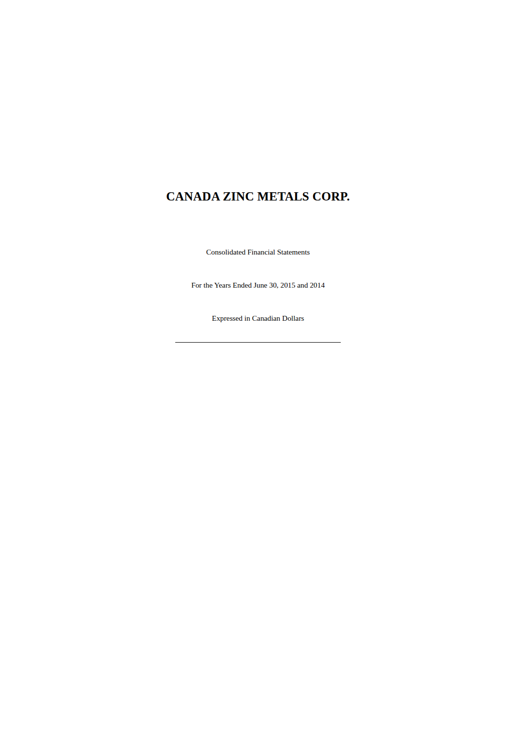CANADA ZINC METALS CORP.
Consolidated Financial Statements
For the Years Ended June 30, 2015 and 2014
Expressed in Canadian Dollars